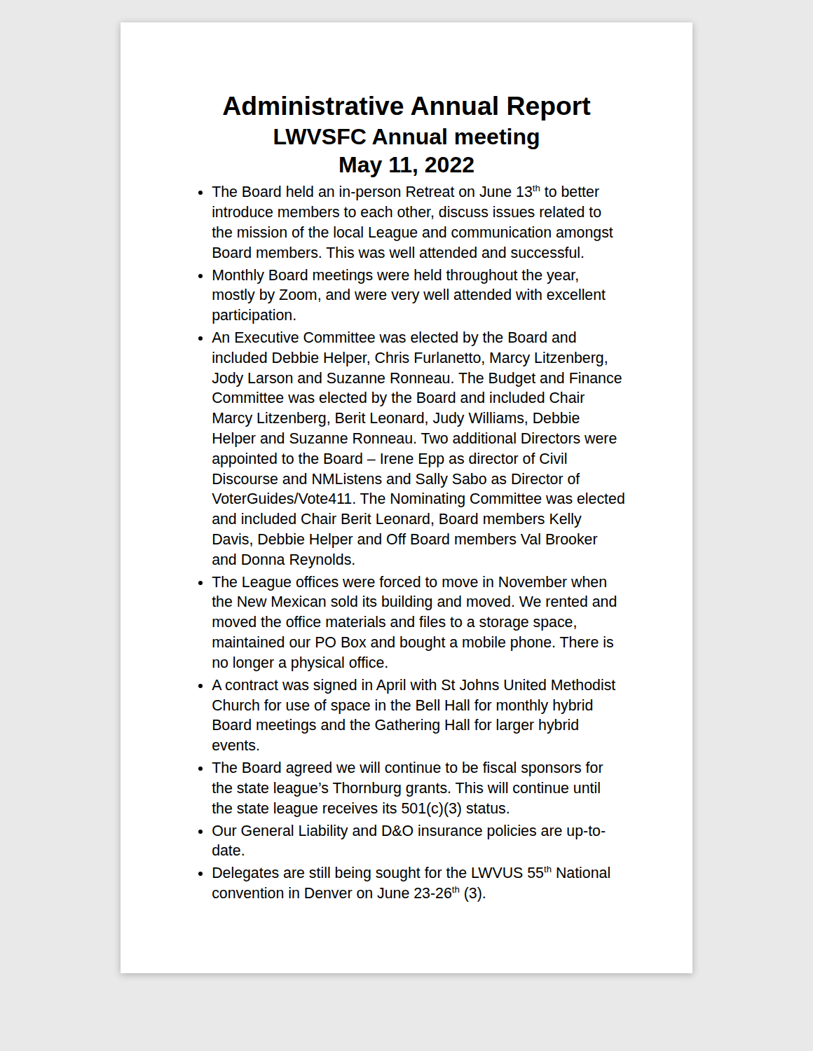Administrative Annual Report
LWVSFC Annual meeting
May 11, 2022
The Board held an in-person Retreat on June 13th to better introduce members to each other, discuss issues related to the mission of the local League and communication amongst Board members. This was well attended and successful.
Monthly Board meetings were held throughout the year, mostly by Zoom, and were very well attended with excellent participation.
An Executive Committee was elected by the Board and included Debbie Helper, Chris Furlanetto, Marcy Litzenberg, Jody Larson and Suzanne Ronneau. The Budget and Finance Committee was elected by the Board and included Chair Marcy Litzenberg, Berit Leonard, Judy Williams, Debbie Helper and Suzanne Ronneau. Two additional Directors were appointed to the Board – Irene Epp as director of Civil Discourse and NMListens and Sally Sabo as Director of VoterGuides/Vote411. The Nominating Committee was elected and included Chair Berit Leonard, Board members Kelly Davis, Debbie Helper and Off Board members Val Brooker and Donna Reynolds.
The League offices were forced to move in November when the New Mexican sold its building and moved. We rented and moved the office materials and files to a storage space, maintained our PO Box and bought a mobile phone. There is no longer a physical office.
A contract was signed in April with St Johns United Methodist Church for use of space in the Bell Hall for monthly hybrid Board meetings and the Gathering Hall for larger hybrid events.
The Board agreed we will continue to be fiscal sponsors for the state league’s Thornburg grants. This will continue until the state league receives its 501(c)(3) status.
Our General Liability and D&O insurance policies are up-to-date.
Delegates are still being sought for the LWVUS 55th National convention in Denver on June 23-26th (3).